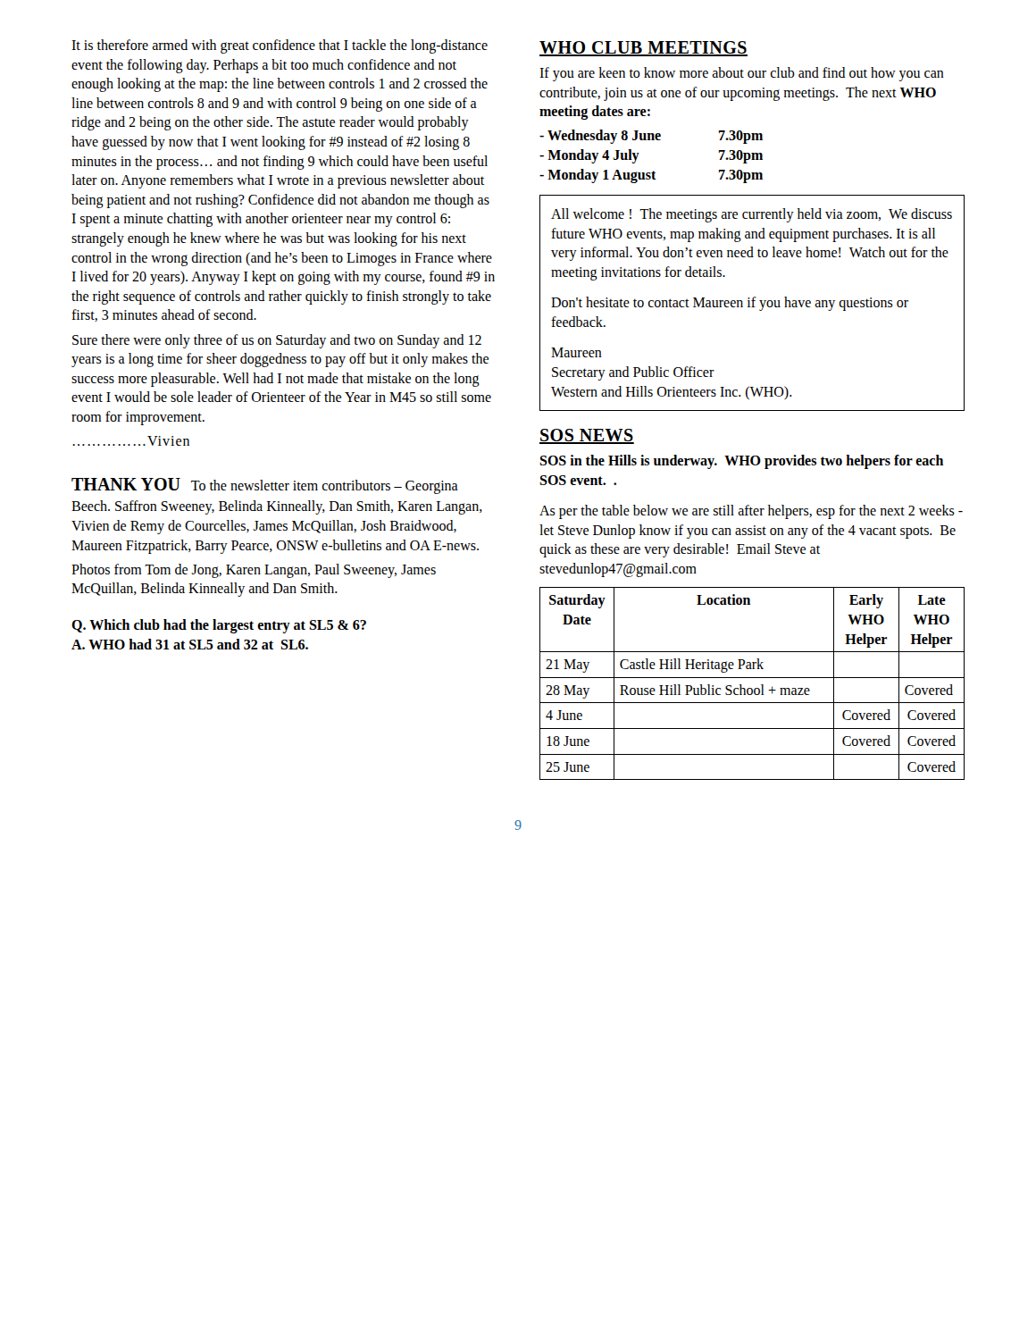It is therefore armed with great confidence that I tackle the long-distance event the following day. Perhaps a bit too much confidence and not enough looking at the map: the line between controls 1 and 2 crossed the line between controls 8 and 9 and with control 9 being on one side of a ridge and 2 being on the other side. The astute reader would probably have guessed by now that I went looking for #9 instead of #2 losing 8 minutes in the process… and not finding 9 which could have been useful later on. Anyone remembers what I wrote in a previous newsletter about being patient and not rushing? Confidence did not abandon me though as I spent a minute chatting with another orienteer near my control 6: strangely enough he knew where he was but was looking for his next control in the wrong direction (and he’s been to Limoges in France where I lived for 20 years). Anyway I kept on going with my course, found #9 in the right sequence of controls and rather quickly to finish strongly to take first, 3 minutes ahead of second.
Sure there were only three of us on Saturday and two on Sunday and 12 years is a long time for sheer doggedness to pay off but it only makes the success more pleasurable. Well had I not made that mistake on the long event I would be sole leader of Orienteer of the Year in M45 so still some room for improvement.
……………Vivien
THANK YOU To the newsletter item contributors – Georgina Beech. Saffron Sweeney, Belinda Kinneally, Dan Smith, Karen Langan, Vivien de Remy de Courcelles, James McQuillan, Josh Braidwood, Maureen Fitzpatrick, Barry Pearce, ONSW e-bulletins and OA E-news.
Photos from Tom de Jong, Karen Langan, Paul Sweeney, James McQuillan, Belinda Kinneally and Dan Smith.
Q. Which club had the largest entry at SL5 & 6?
A. WHO had 31 at SL5 and 32 at SL6.
WHO CLUB MEETINGS
If you are keen to know more about our club and find out how you can contribute, join us at one of our upcoming meetings. The next WHO meeting dates are:
- Wednesday 8 June7.30pm
- Monday 4 July7.30pm
- Monday 1 August7.30pm
All welcome ! The meetings are currently held via zoom, We discuss future WHO events, map making and equipment purchases. It is all very informal. You don’t even need to leave home! Watch out for the meeting invitations for details.
Don't hesitate to contact Maureen if you have any questions or feedback.
Maureen
Secretary and Public Officer
Western and Hills Orienteers Inc. (WHO).
SOS NEWS
SOS in the Hills is underway. WHO provides two helpers for each SOS event. .
As per the table below we are still after helpers, esp for the next 2 weeks - let Steve Dunlop know if you can assist on any of the 4 vacant spots. Be quick as these are very desirable! Email Steve at stevedunlop47@gmail.com
| Saturday Date | Location | Early WHO Helper | Late WHO Helper |
| --- | --- | --- | --- |
| 21 May | Castle Hill Heritage Park | | |
| 28 May | Rouse Hill Public School + maze | | Covered |
| 4 June | | Covered | Covered |
| 18 June | | Covered | Covered |
| 25 June | | | Covered |
9